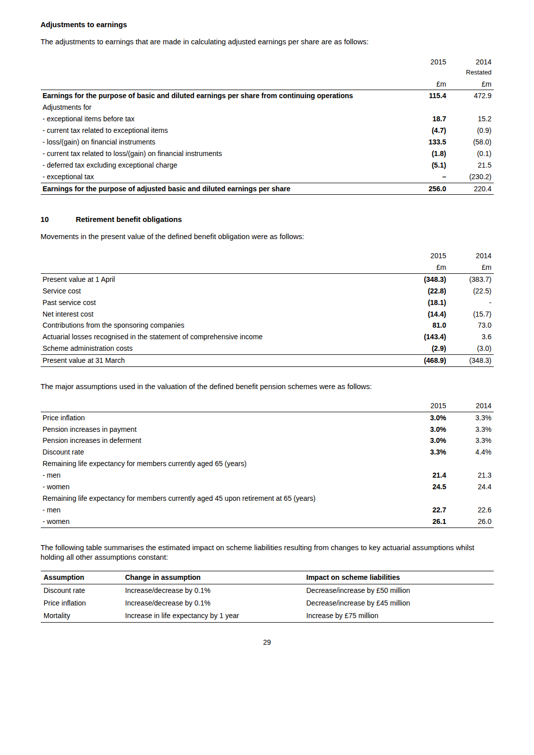Adjustments to earnings
The adjustments to earnings that are made in calculating adjusted earnings per share are as follows:
| | 2015 | 2014 |
| --- | --- | --- |
| | | Restated |
| | £m | £m |
| Earnings for the purpose of basic and diluted earnings per share from continuing operations | 115.4 | 472.9 |
| Adjustments for | | |
| - exceptional items before tax | 18.7 | 15.2 |
| - current tax related to exceptional items | (4.7) | (0.9) |
| - loss/(gain) on financial instruments | 133.5 | (58.0) |
| - current tax related to loss/(gain) on financial instruments | (1.8) | (0.1) |
| - deferred tax excluding exceptional charge | (5.1) | 21.5 |
| - exceptional tax | – | (230.2) |
| Earnings for the purpose of adjusted basic and diluted earnings per share | 256.0 | 220.4 |
10
Retirement benefit obligations
Movements in the present value of the defined benefit obligation were as follows:
| | 2015 | 2014 |
| --- | --- | --- |
| | £m | £m |
| Present value at 1 April | (348.3) | (383.7) |
| Service cost | (22.8) | (22.5) |
| Past service cost | (18.1) | - |
| Net interest cost | (14.4) | (15.7) |
| Contributions from the sponsoring companies | 81.0 | 73.0 |
| Actuarial losses recognised in the statement of comprehensive income | (143.4) | 3.6 |
| Scheme administration costs | (2.9) | (3.0) |
| Present value at 31 March | (468.9) | (348.3) |
The major assumptions used in the valuation of the defined benefit pension schemes were as follows:
| | 2015 | 2014 |
| --- | --- | --- |
| Price inflation | 3.0% | 3.3% |
| Pension increases in payment | 3.0% | 3.3% |
| Pension increases in deferment | 3.0% | 3.3% |
| Discount rate | 3.3% | 4.4% |
| Remaining life expectancy for members currently aged 65 (years) | | |
| - men | 21.4 | 21.3 |
| - women | 24.5 | 24.4 |
| Remaining life expectancy for members currently aged 45 upon retirement at 65 (years) | | |
| - men | 22.7 | 22.6 |
| - women | 26.1 | 26.0 |
The following table summarises the estimated impact on scheme liabilities resulting from changes to key actuarial assumptions whilst holding all other assumptions constant:
| Assumption | Change in assumption | Impact on scheme liabilities |
| --- | --- | --- |
| Discount rate | Increase/decrease by 0.1% | Decrease/increase by £50 million |
| Price inflation | Increase/decrease by 0.1% | Decrease/increase by £45 million |
| Mortality | Increase in life expectancy by 1 year | Increase by £75 million |
29